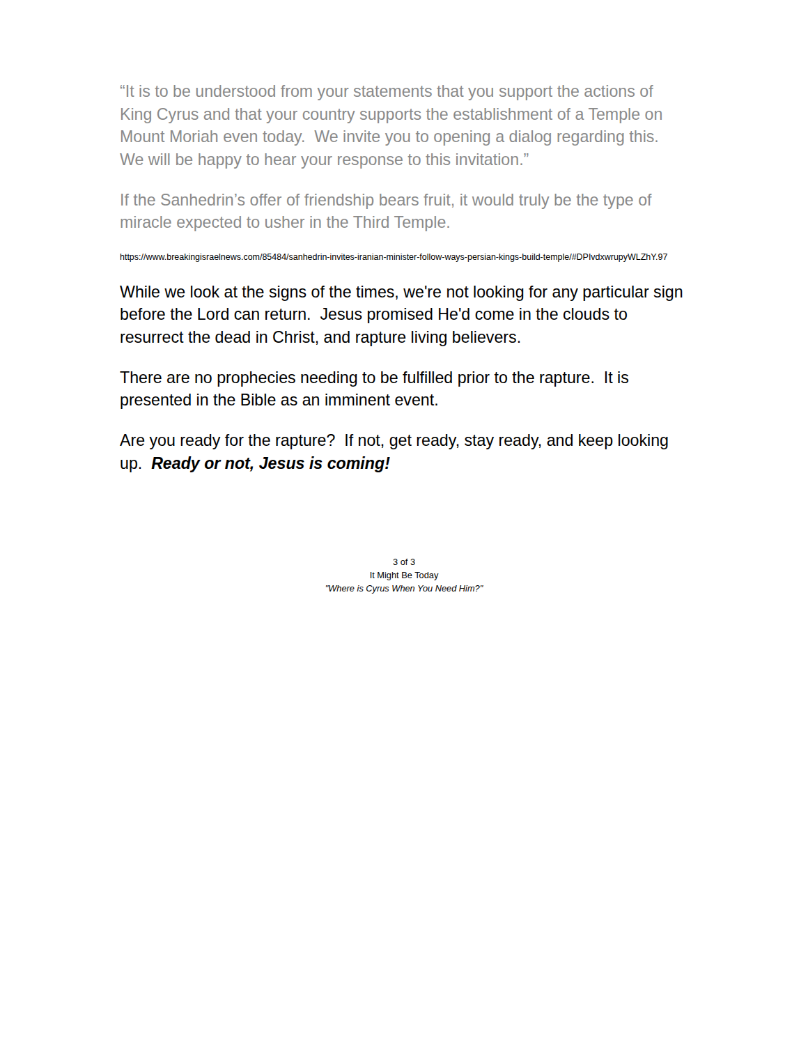“It is to be understood from your statements that you support the actions of King Cyrus and that your country supports the establishment of a Temple on Mount Moriah even today. We invite you to opening a dialog regarding this. We will be happy to hear your response to this invitation.”
If the Sanhedrin’s offer of friendship bears fruit, it would truly be the type of miracle expected to usher in the Third Temple.
https://www.breakingisraelnews.com/85484/sanhedrin-invites-iranian-minister-follow-ways-persian-kings-build-temple/#DPIvdxwrupyWLZhY.97
While we look at the signs of the times, we're not looking for any particular sign before the Lord can return. Jesus promised He'd come in the clouds to resurrect the dead in Christ, and rapture living believers.
There are no prophecies needing to be fulfilled prior to the rapture. It is presented in the Bible as an imminent event.
Are you ready for the rapture? If not, get ready, stay ready, and keep looking up. Ready or not, Jesus is coming!
3 of 3
It Might Be Today
"Where is Cyrus When You Need Him?"